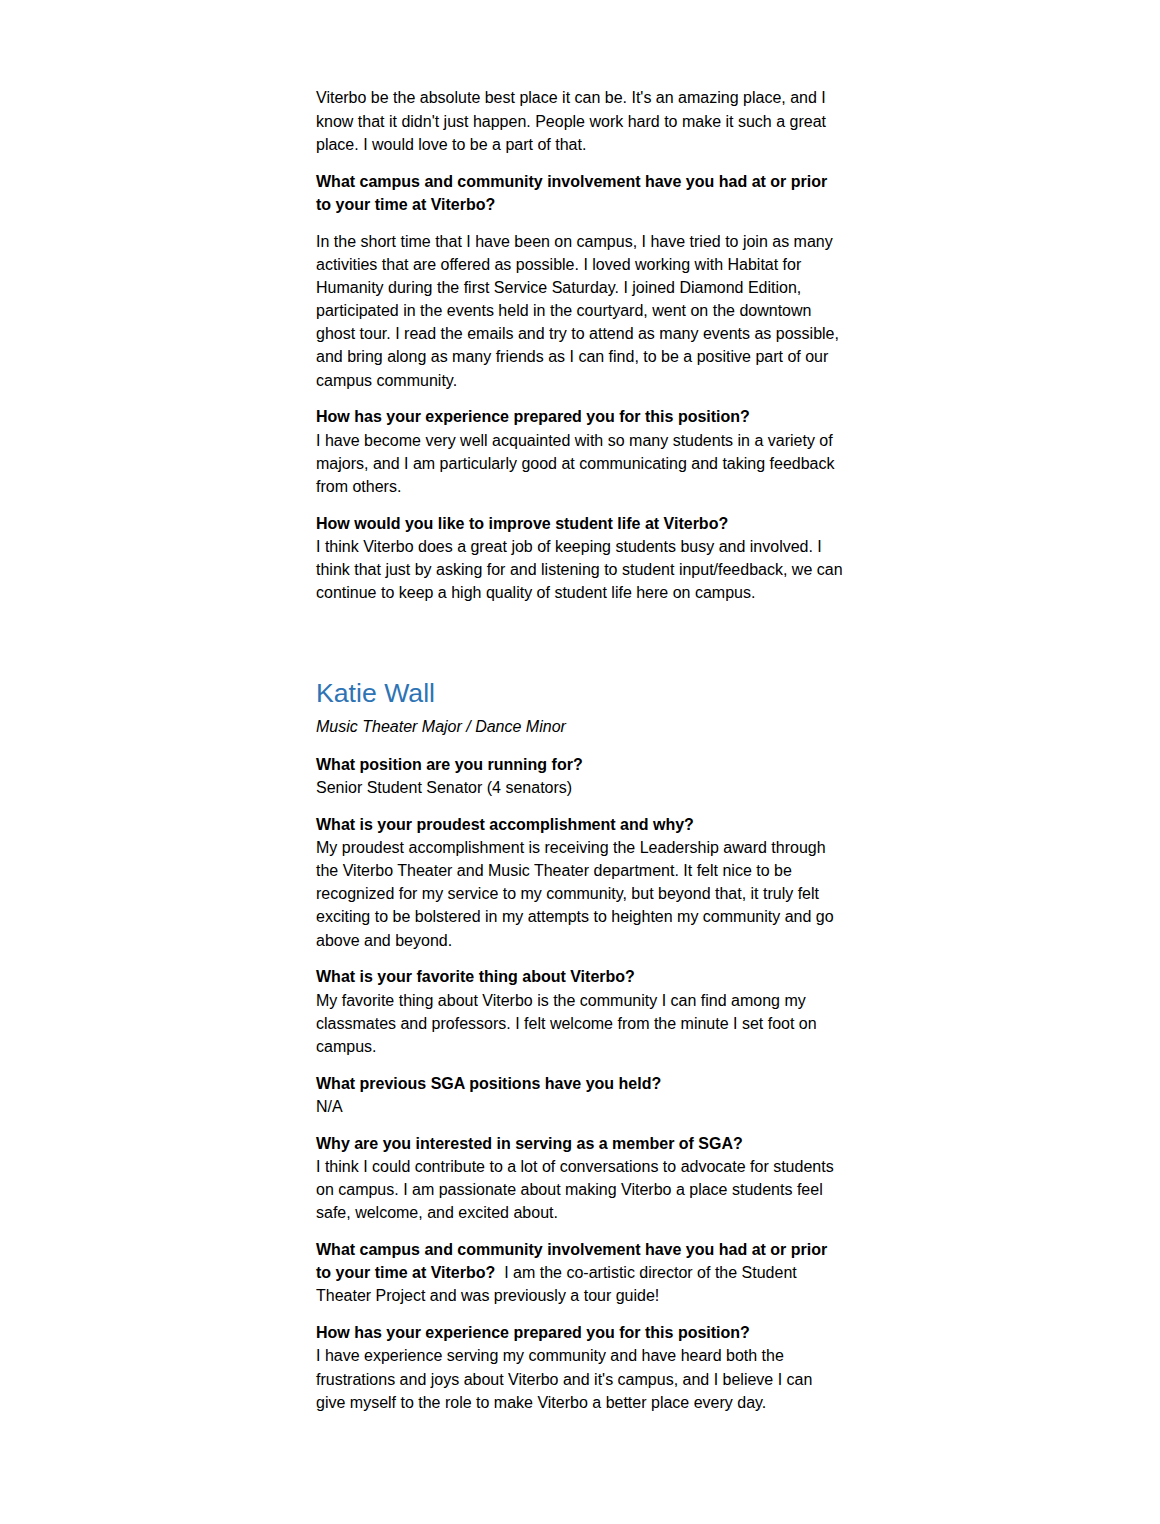Viterbo be the absolute best place it can be. It's an amazing place, and I know that it didn't just happen. People work hard to make it such a great place. I would love to be a part of that.
What campus and community involvement have you had at or prior to your time at Viterbo?
In the short time that I have been on campus, I have tried to join as many activities that are offered as possible. I loved working with Habitat for Humanity during the first Service Saturday. I joined Diamond Edition, participated in the events held in the courtyard, went on the downtown ghost tour. I read the emails and try to attend as many events as possible, and bring along as many friends as I can find, to be a positive part of our campus community.
How has your experience prepared you for this position?
I have become very well acquainted with so many students in a variety of majors, and I am particularly good at communicating and taking feedback from others.
How would you like to improve student life at Viterbo?
I think Viterbo does a great job of keeping students busy and involved. I think that just by asking for and listening to student input/feedback, we can continue to keep a high quality of student life here on campus.
Katie Wall
Music Theater Major / Dance Minor
What position are you running for?
Senior Student Senator (4 senators)
What is your proudest accomplishment and why?
My proudest accomplishment is receiving the Leadership award through the Viterbo Theater and Music Theater department. It felt nice to be recognized for my service to my community, but beyond that, it truly felt exciting to be bolstered in my attempts to heighten my community and go above and beyond.
What is your favorite thing about Viterbo?
My favorite thing about Viterbo is the community I can find among my classmates and professors. I felt welcome from the minute I set foot on campus.
What previous SGA positions have you held?
N/A
Why are you interested in serving as a member of SGA?
I think I could contribute to a lot of conversations to advocate for students on campus. I am passionate about making Viterbo a place students feel safe, welcome, and excited about.
What campus and community involvement have you had at or prior to your time at Viterbo? I am the co-artistic director of the Student Theater Project and was previously a tour guide!
How has your experience prepared you for this position?
I have experience serving my community and have heard both the frustrations and joys about Viterbo and it's campus, and I believe I can give myself to the role to make Viterbo a better place every day.